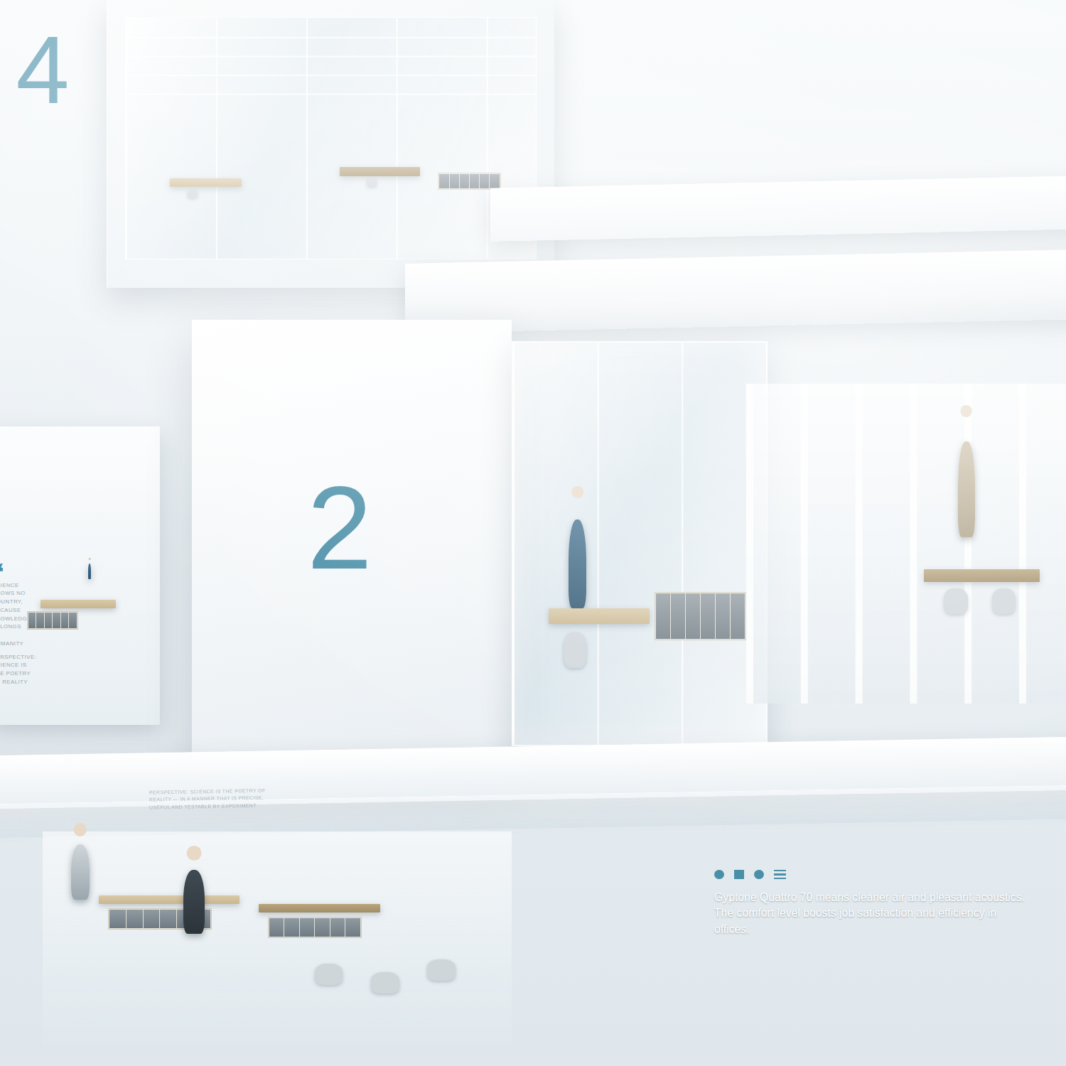4
“
Science knows no country, because knowledge belongs to humanity
“
Perspective: science is the poetry of reality
2
Perspective: science is the poetry of reality — in a manner that is precise, useful and testable by experiment
Gyptone Quattro 70 means cleaner air and pleasant acoustics. The comfort level boosts job satisfaction and efficiency in offices.